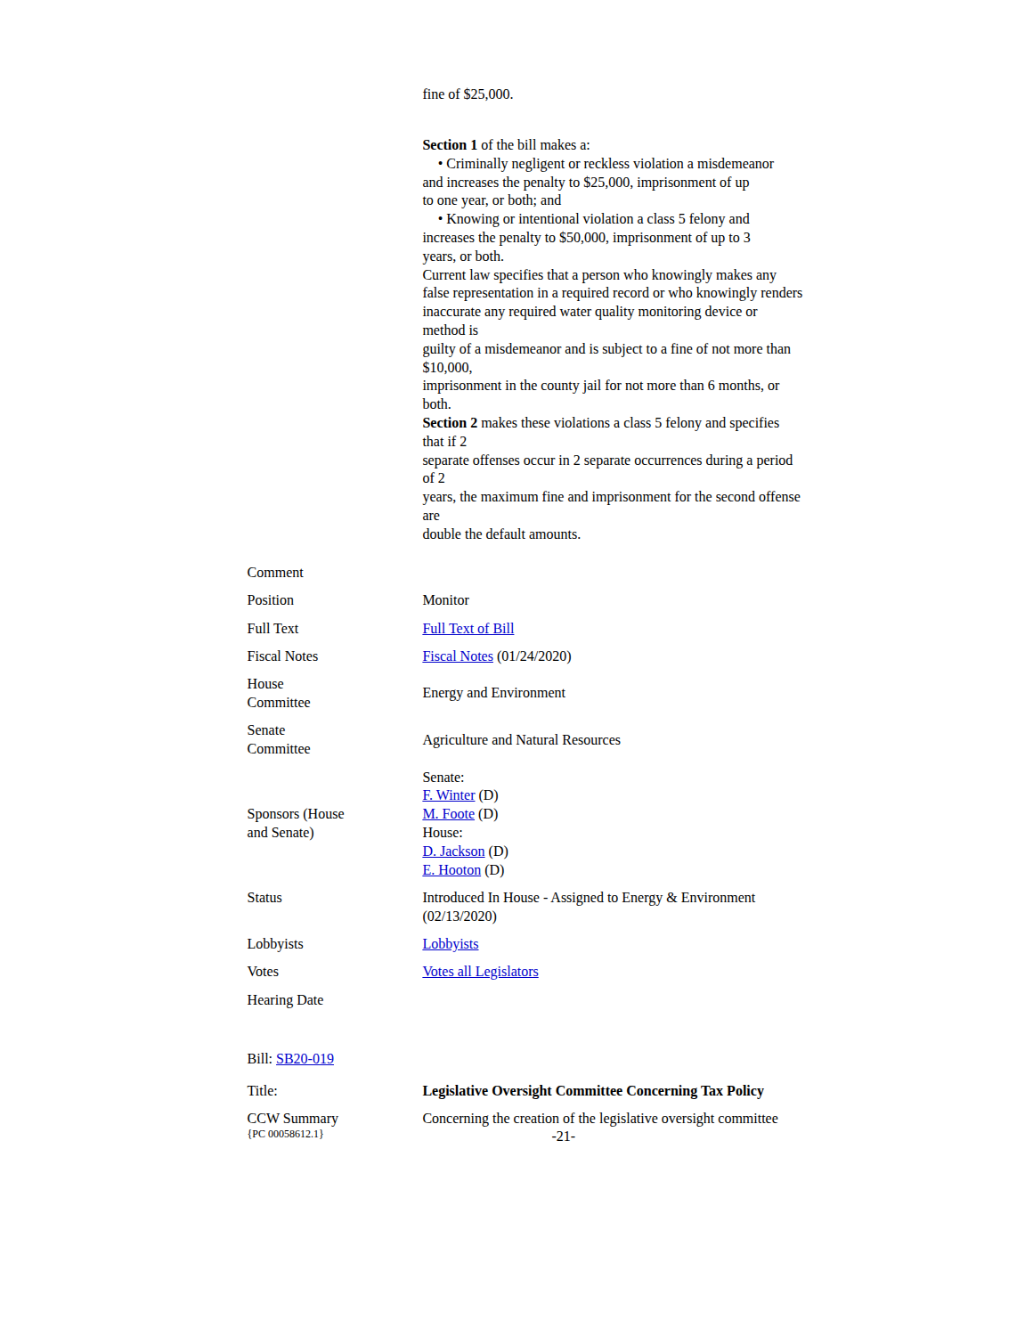fine of $25,000.
Section 1 of the bill makes a:
• Criminally negligent or reckless violation a misdemeanor
and increases the penalty to $25,000, imprisonment of up
to one year, or both; and
• Knowing or intentional violation a class 5 felony and
increases the penalty to $50,000, imprisonment of up to 3
years, or both.
Current law specifies that a person who knowingly makes any
false representation in a required record or who knowingly renders
inaccurate any required water quality monitoring device or method is
guilty of a misdemeanor and is subject to a fine of not more than
$10,000,
imprisonment in the county jail for not more than 6 months, or both.
Section 2 makes these violations a class 5 felony and specifies that if 2
separate offenses occur in 2 separate occurrences during a period of 2
years, the maximum fine and imprisonment for the second offense are
double the default amounts.
| Comment | |
| Position | Monitor |
| Full Text | Full Text of Bill |
| Fiscal Notes | Fiscal Notes (01/24/2020) |
| House Committee | Energy and Environment |
| Senate Committee | Agriculture and Natural Resources |
| Sponsors (House and Senate) | Senate: F. Winter (D) M. Foote (D) House: D. Jackson (D) E. Hooton (D) |
| Status | Introduced In House - Assigned to Energy & Environment (02/13/2020) |
| Lobbyists | Lobbyists |
| Votes | Votes all Legislators |
| Hearing Date | |
Bill: SB20-019
| Title: | Legislative Oversight Committee Concerning Tax Policy |
| CCW Summary | Concerning the creation of the legislative oversight committee |
{PC 00058612.1}
-21-